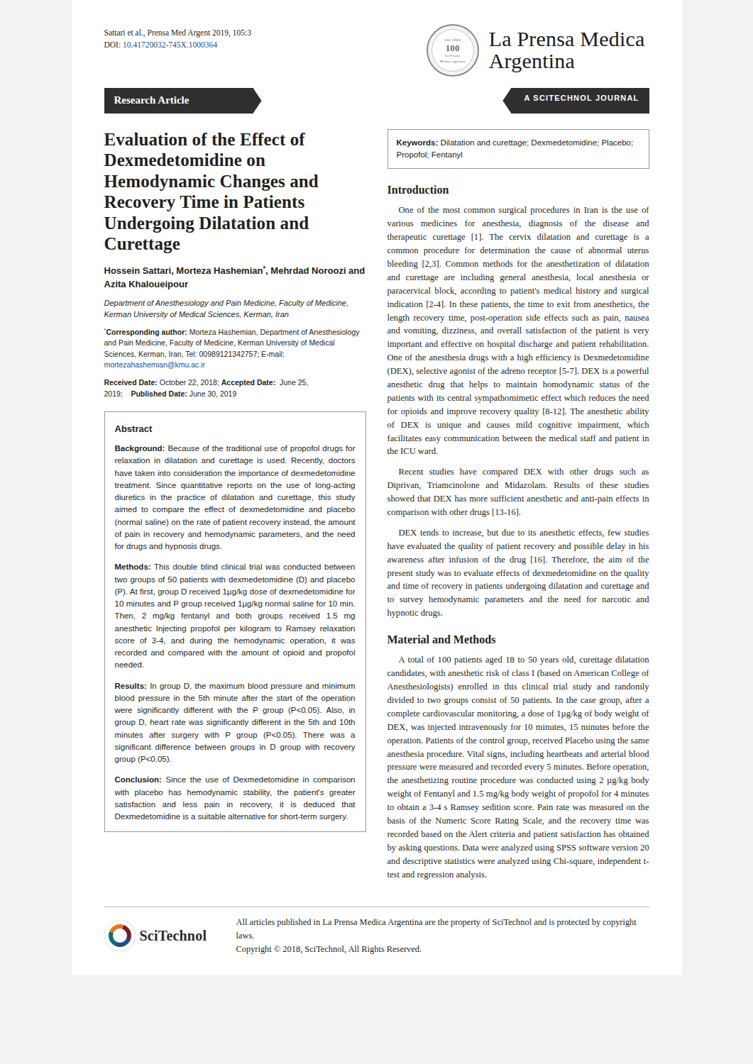Sattari et al., Prensa Med Argent 2019, 105:3
DOI: 10.41720032-745X.1000364
100 años
100
La Prensa
Medica Argentina
La Prensa Medica Argentina
Research Article
A SciTechnol Journal
Evaluation of the Effect of Dexmedetomidine on Hemodynamic Changes and Recovery Time in Patients Undergoing Dilatation and Curettage
Hossein Sattari, Morteza Hashemian*, Mehrdad Noroozi and Azita Khaloueipour
Department of Anesthesiology and Pain Medicine, Faculty of Medicine, Kerman University of Medical Sciences, Kerman, Iran
*Corresponding author: Morteza Hashemian, Department of Anesthesiology and Pain Medicine, Faculty of Medicine, Kerman University of Medical Sciences, Kerman, Iran, Tel: 00989121342757; E-mail: mortezahashemian@kmu.ac.ir
Received Date: October 22, 2018; Accepted Date: June 25, 2019; Published Date: June 30, 2019
Abstract
Background: Because of the traditional use of propofol drugs for relaxation in dilatation and curettage is used. Recently, doctors have taken into consideration the importance of dexmedetomidine treatment. Since quantitative reports on the use of long-acting diuretics in the practice of dilatation and curettage, this study aimed to compare the effect of dexmedetomidine and placebo (normal saline) on the rate of patient recovery instead, the amount of pain in recovery and hemodynamic parameters, and the need for drugs and hypnosis drugs.
Methods: This double blind clinical trial was conducted between two groups of 50 patients with dexmedetomidine (D) and placebo (P). At first, group D received 1µg/kg dose of dexmedetomidine for 10 minutes and P group received 1µg/kg normal saline for 10 min. Then, 2 mg/kg fentanyl and both groups received 1.5 mg anesthetic Injecting propofol per kilogram to Ramsey relaxation score of 3-4, and during the hemodynamic operation, it was recorded and compared with the amount of opioid and propofol needed.
Results: In group D, the maximum blood pressure and minimum blood pressure in the 5th minute after the start of the operation were significantly different with the P group (P<0.05). Also, in group D, heart rate was significantly different in the 5th and 10th minutes after surgery with P group (P<0.05). There was a significant difference between groups in D group with recovery group (P<0.05).
Conclusion: Since the use of Dexmedetomidine in comparison with placebo has hemodynamic stability, the patient's greater satisfaction and less pain in recovery, it is deduced that Dexmedetomidine is a suitable alternative for short-term surgery.
Keywords: Dilatation and curettage; Dexmedetomidine; Placebo; Propofol; Fentanyl
Introduction
One of the most common surgical procedures in Iran is the use of various medicines for anesthesia, diagnosis of the disease and therapeutic curettage [1]. The cervix dilatation and curettage is a common procedure for determination the cause of abnormal uterus bleeding [2,3]. Common methods for the anesthetization of dilatation and curettage are including general anesthesia, local anesthesia or paracervical block, according to patient's medical history and surgical indication [2-4]. In these patients, the time to exit from anesthetics, the length recovery time, post-operation side effects such as pain, nausea and vomiting, dizziness, and overall satisfaction of the patient is very important and effective on hospital discharge and patient rehabilitation. One of the anesthesia drugs with a high efficiency is Dexmedetomidine (DEX), selective agonist of the adreno receptor [5-7]. DEX is a powerful anesthetic drug that helps to maintain homodynamic status of the patients with its central sympathomimetic effect which reduces the need for opioids and improve recovery quality [8-12]. The anesthetic ability of DEX is unique and causes mild cognitive impairment, which facilitates easy communication between the medical staff and patient in the ICU ward.
Recent studies have compared DEX with other drugs such as Diprivan, Triamcinolone and Midazolam. Results of these studies showed that DEX has more sufficient anesthetic and anti-pain effects in comparison with other drugs [13-16].
DEX tends to increase, but due to its anesthetic effects, few studies have evaluated the quality of patient recovery and possible delay in his awareness after infusion of the drug [16]. Therefore, the aim of the present study was to evaluate effects of dexmedetomidine on the quality and time of recovery in patients undergoing dilatation and curettage and to survey hemodynamic parameters and the need for narcotic and hypnotic drugs.
Material and Methods
A total of 100 patients aged 18 to 50 years old, curettage dilatation candidates, with anesthetic risk of class I (based on American College of Anesthesiologists) enrolled in this clinical trial study and randomly divided to two groups consist of 50 patients. In the case group, after a complete cardiovascular monitoring, a dose of 1µg/kg of body weight of DEX, was injected intravenously for 10 minutes, 15 minutes before the operation. Patients of the control group, received Placebo using the same anesthesia procedure. Vital signs, including heartbeats and arterial blood pressure were measured and recorded every 5 minutes. Before operation, the anesthetizing routine procedure was conducted using 2 µg/kg body weight of Fentanyl and 1.5 mg/kg body weight of propofol for 4 minutes to obtain a 3-4 s Ramsey sedition score. Pain rate was measured on the basis of the Numeric Score Rating Scale, and the recovery time was recorded based on the Alert criteria and patient satisfaction has obtained by asking questions. Data were analyzed using SPSS software version 20 and descriptive statistics were analyzed using Chi-square, independent t-test and regression analysis.
Sci Technol
All articles published in La Prensa Medica Argentina are the property of SciTechnol and is protected by copyright laws.
Copyright © 2018, SciTechnol, All Rights Reserved.